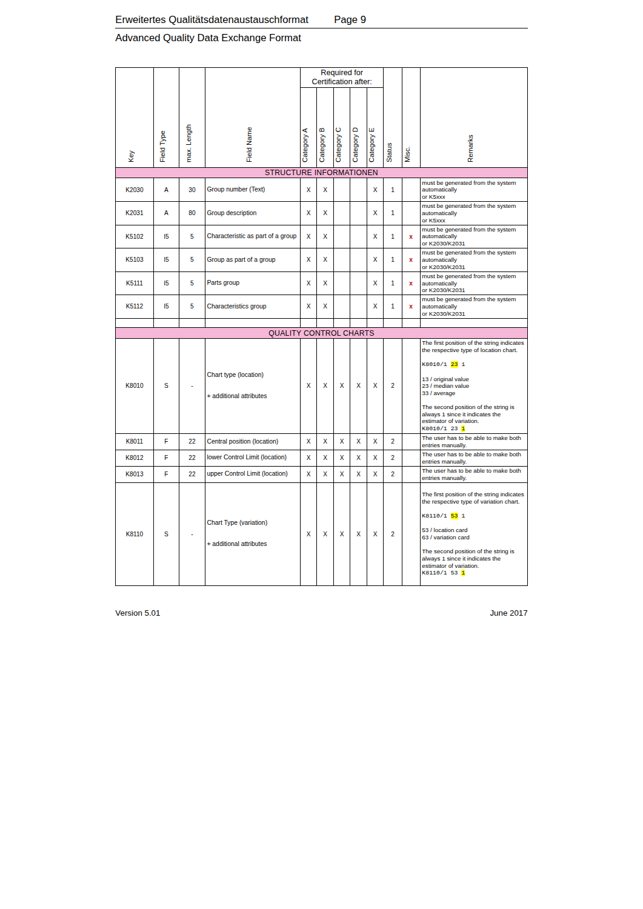Erweitertes Qualitätsdatenaustauschformat Page 9
Advanced Quality Data Exchange Format
| Key | Field Type | max. Length | Field Name | Required for Certification after: | Status | Misc. | Remarks |
| --- | --- | --- | --- | --- | --- | --- | --- |
| Category A | Category B | Category C | Category D | Category E |
| STRUCTURE INFORMATIONEN |
| K2030 | A | 30 | Group number (Text) | X | X | | | X | 1 | | must be generated from the system automatically or K5xxx |
| K2031 | A | 80 | Group description | X | X | | | X | 1 | | must be generated from the system automatically or K5xxx |
| K5102 | I5 | 5 | Characteristic as part of a group | X | X | | | X | 1 | x | must be generated from the system automatically or K2030/K2031 |
| K5103 | I5 | 5 | Group as part of a group | X | X | | | X | 1 | x | must be generated from the system automatically or K2030/K2031 |
| K5111 | I5 | 5 | Parts group | X | X | | | X | 1 | x | must be generated from the system automatically or K2030/K2031 |
| K5112 | I5 | 5 | Characteristics group | X | X | | | X | 1 | x | must be generated from the system automatically or K2030/K2031 |
| QUALITY CONTROL CHARTS |
| K8010 | S | - | Chart type (location) + additional attributes | X | X | X | X | X | 2 | | The first position of the string indicates the respective type of location chart. K8010/1 23 1 13 / original value 23 / median value 33 / average The second position of the string is always 1 since it indicates the estimator of variation. K8010/1 23 1 |
| K8011 | F | 22 | Central position (location) | X | X | X | X | X | 2 | | The user has to be able to make both entries manually. |
| K8012 | F | 22 | lower Control Limit (location) | X | X | X | X | X | 2 | | The user has to be able to make both entries manually. |
| K8013 | F | 22 | upper Control Limit (location) | X | X | X | X | X | 2 | | The user has to be able to make both entries manually. |
| K8110 | S | - | Chart Type (variation) + additional attributes | X | X | X | X | X | 2 | | The first position of the string indicates the respective type of variation chart. K8110/1 53 1 53 / location card 63 / variation card The second position of the string is always 1 since it indicates the estimator of variation. K8110/1 53 1 |
Version 5.01 June 2017